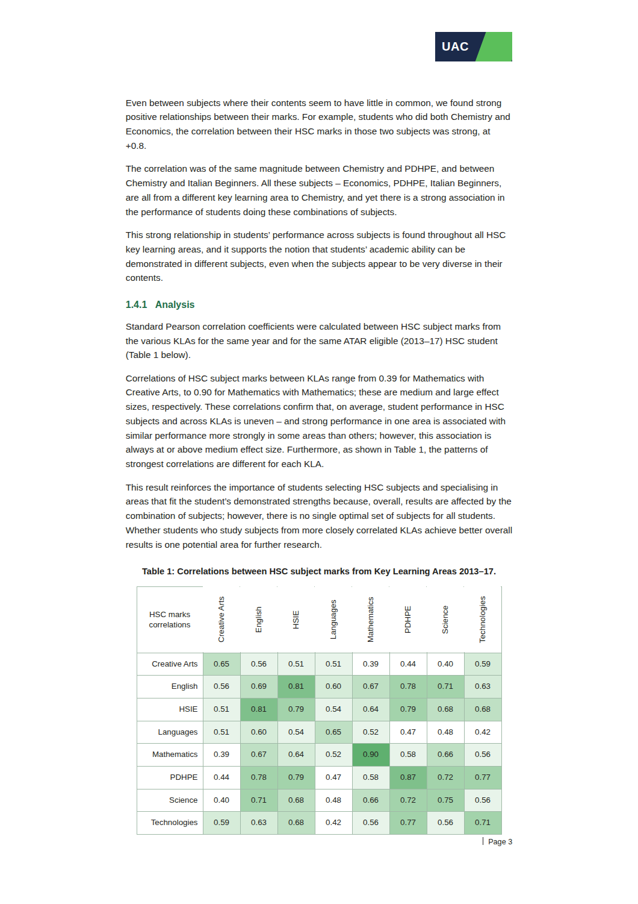UAC
Even between subjects where their contents seem to have little in common, we found strong positive relationships between their marks. For example, students who did both Chemistry and Economics, the correlation between their HSC marks in those two subjects was strong, at +0.8.
The correlation was of the same magnitude between Chemistry and PDHPE, and between Chemistry and Italian Beginners. All these subjects – Economics, PDHPE, Italian Beginners, are all from a different key learning area to Chemistry, and yet there is a strong association in the performance of students doing these combinations of subjects.
This strong relationship in students’ performance across subjects is found throughout all HSC key learning areas, and it supports the notion that students’ academic ability can be demonstrated in different subjects, even when the subjects appear to be very diverse in their contents.
1.4.1 Analysis
Standard Pearson correlation coefficients were calculated between HSC subject marks from the various KLAs for the same year and for the same ATAR eligible (2013–17) HSC student (Table 1 below).
Correlations of HSC subject marks between KLAs range from 0.39 for Mathematics with Creative Arts, to 0.90 for Mathematics with Mathematics; these are medium and large effect sizes, respectively. These correlations confirm that, on average, student performance in HSC subjects and across KLAs is uneven – and strong performance in one area is associated with similar performance more strongly in some areas than others; however, this association is always at or above medium effect size. Furthermore, as shown in Table 1, the patterns of strongest correlations are different for each KLA.
This result reinforces the importance of students selecting HSC subjects and specialising in areas that fit the student’s demonstrated strengths because, overall, results are affected by the combination of subjects; however, there is no single optimal set of subjects for all students. Whether students who study subjects from more closely correlated KLAs achieve better overall results is one potential area for further research.
Table 1: Correlations between HSC subject marks from Key Learning Areas 2013–17.
| HSC marks correlations | Creative Arts | English | HSIE | Languages | Mathematics | PDHPE | Science | Technologies |
| --- | --- | --- | --- | --- | --- | --- | --- | --- |
| Creative Arts | 0.65 | 0.56 | 0.51 | 0.51 | 0.39 | 0.44 | 0.40 | 0.59 |
| English | 0.56 | 0.69 | 0.81 | 0.60 | 0.67 | 0.78 | 0.71 | 0.63 |
| HSIE | 0.51 | 0.81 | 0.79 | 0.54 | 0.64 | 0.79 | 0.68 | 0.68 |
| Languages | 0.51 | 0.60 | 0.54 | 0.65 | 0.52 | 0.47 | 0.48 | 0.42 |
| Mathematics | 0.39 | 0.67 | 0.64 | 0.52 | 0.90 | 0.58 | 0.66 | 0.56 |
| PDHPE | 0.44 | 0.78 | 0.79 | 0.47 | 0.58 | 0.87 | 0.72 | 0.77 |
| Science | 0.40 | 0.71 | 0.68 | 0.48 | 0.66 | 0.72 | 0.75 | 0.56 |
| Technologies | 0.59 | 0.63 | 0.68 | 0.42 | 0.56 | 0.77 | 0.56 | 0.71 |
Page 3